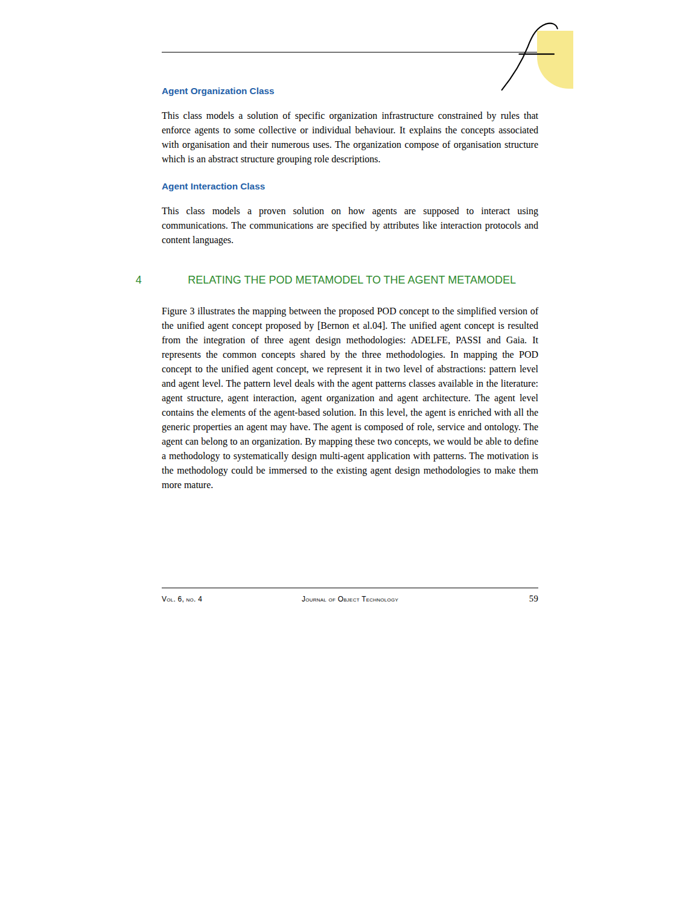Agent Organization Class
This class models a solution of specific organization infrastructure constrained by rules that enforce agents to some collective or individual behaviour. It explains the concepts associated with organisation and their numerous uses. The organization compose of organisation structure which is an abstract structure grouping role descriptions.
Agent Interaction Class
This class models a proven solution on how agents are supposed to interact using communications. The communications are specified by attributes like interaction protocols and content languages.
4 RELATING THE POD METAMODEL TO THE AGENT METAMODEL
Figure 3 illustrates the mapping between the proposed POD concept to the simplified version of the unified agent concept proposed by [Bernon et al.04]. The unified agent concept is resulted from the integration of three agent design methodologies: ADELFE, PASSI and Gaia. It represents the common concepts shared by the three methodologies. In mapping the POD concept to the unified agent concept, we represent it in two level of abstractions: pattern level and agent level. The pattern level deals with the agent patterns classes available in the literature: agent structure, agent interaction, agent organization and agent architecture. The agent level contains the elements of the agent-based solution. In this level, the agent is enriched with all the generic properties an agent may have. The agent is composed of role, service and ontology. The agent can belong to an organization. By mapping these two concepts, we would be able to define a methodology to systematically design multi-agent application with patterns. The motivation is the methodology could be immersed to the existing agent design methodologies to make them more mature.
Vol. 6, no. 4
Journal of Object Technology
59